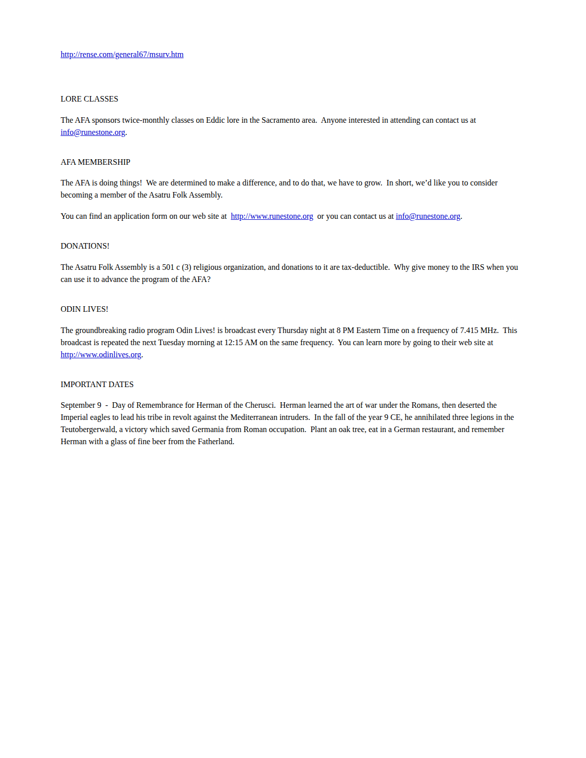http://rense.com/general67/msurv.htm
LORE CLASSES
The AFA sponsors twice-monthly classes on Eddic lore in the Sacramento area. Anyone interested in attending can contact us at info@runestone.org.
AFA MEMBERSHIP
The AFA is doing things! We are determined to make a difference, and to do that, we have to grow. In short, we’d like you to consider becoming a member of the Asatru Folk Assembly.
You can find an application form on our web site at http://www.runestone.org or you can contact us at info@runestone.org.
DONATIONS!
The Asatru Folk Assembly is a 501 c (3) religious organization, and donations to it are tax-deductible. Why give money to the IRS when you can use it to advance the program of the AFA?
ODIN LIVES!
The groundbreaking radio program Odin Lives! is broadcast every Thursday night at 8 PM Eastern Time on a frequency of 7.415 MHz. This broadcast is repeated the next Tuesday morning at 12:15 AM on the same frequency. You can learn more by going to their web site at http://www.odinlives.org.
IMPORTANT DATES
September 9 - Day of Remembrance for Herman of the Cherusci. Herman learned the art of war under the Romans, then deserted the Imperial eagles to lead his tribe in revolt against the Mediterranean intruders. In the fall of the year 9 CE, he annihilated three legions in the Teutobergerwald, a victory which saved Germania from Roman occupation. Plant an oak tree, eat in a German restaurant, and remember Herman with a glass of fine beer from the Fatherland.